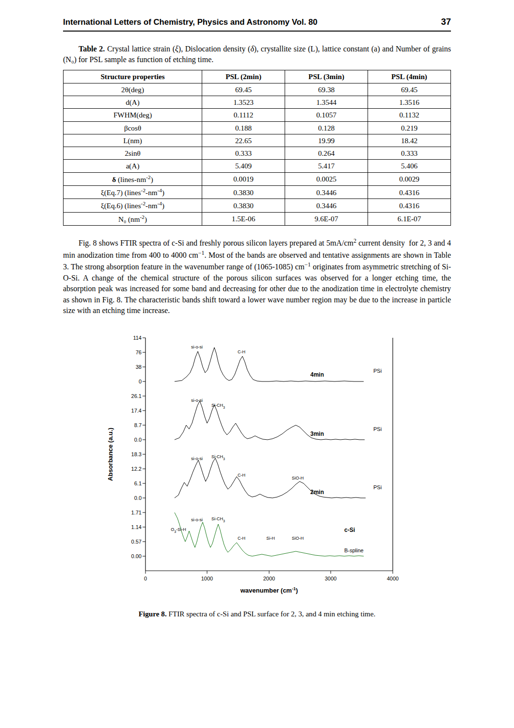International Letters of Chemistry, Physics and Astronomy Vol. 80 37
Table 2. Crystal lattice strain (ξ), Dislocation density (δ), crystallite size (L), lattice constant (a) and Number of grains (N₀) for PSL sample as function of etching time.
| Structure properties | PSL (2min) | PSL (3min) | PSL (4min) |
| --- | --- | --- | --- |
| 2θ(deg) | 69.45 | 69.38 | 69.45 |
| d(A) | 1.3523 | 1.3544 | 1.3516 |
| FWHM(deg) | 0.1112 | 0.1057 | 0.1132 |
| βcosθ | 0.188 | 0.128 | 0.219 |
| L(nm) | 22.65 | 19.99 | 18.42 |
| 2sinθ | 0.333 | 0.264 | 0.333 |
| a(A) | 5.409 | 5.417 | 5.406 |
| δ (lines-nm -2 ) | 0.0019 | 0.0025 | 0.0029 |
| ξ(Eq.7) (lines -2 -nm -4 ) | 0.3830 | 0.3446 | 0.4316 |
| ξ(Eq.6) (lines -2 -nm -4 ) | 0.3830 | 0.3446 | 0.4316 |
| N₀ (nm -2 ) | 1.5E-06 | 9.6E-07 | 6.1E-07 |
Fig. 8 shows FTIR spectra of c-Si and freshly porous silicon layers prepared at 5mA/cm2 current density for 2, 3 and 4 min anodization time from 400 to 4000 cm−1. Most of the bands are observed and tentative assignments are shown in Table 3. The strong absorption feature in the wavenumber range of (1065-1085) cm−1 originates from asymmetric stretching of Si-O-Si. A change of the chemical structure of the porous silicon surfaces was observed for a longer etching time, the absorption peak was increased for some band and decreasing for other due to the anodization time in electrolyte chemistry as shown in Fig. 8. The characteristic bands shift toward a lower wave number region may be due to the increase in particle size with an etching time increase.
0 1000 2000 3000 4000 wavenumber (cm-1) Absorbance (a.u.) 114 76 38 0 si-o-si C-H 4min PSi 26.1 17.4 8.7 0.0 si-o-si Si-CH3 3min PSi 18.3 12.2 6.1 0.0 si-o-si Si-CH3 C-H SiO-H 2min PSi 1.71 1.14 0.57 0.00 si-o-si Si-CH3 O3-Si-H C-H Si-H SiO-H c-Si B-spline
Figure 8. FTIR spectra of c-Si and PSL surface for 2, 3, and 4 min etching time.